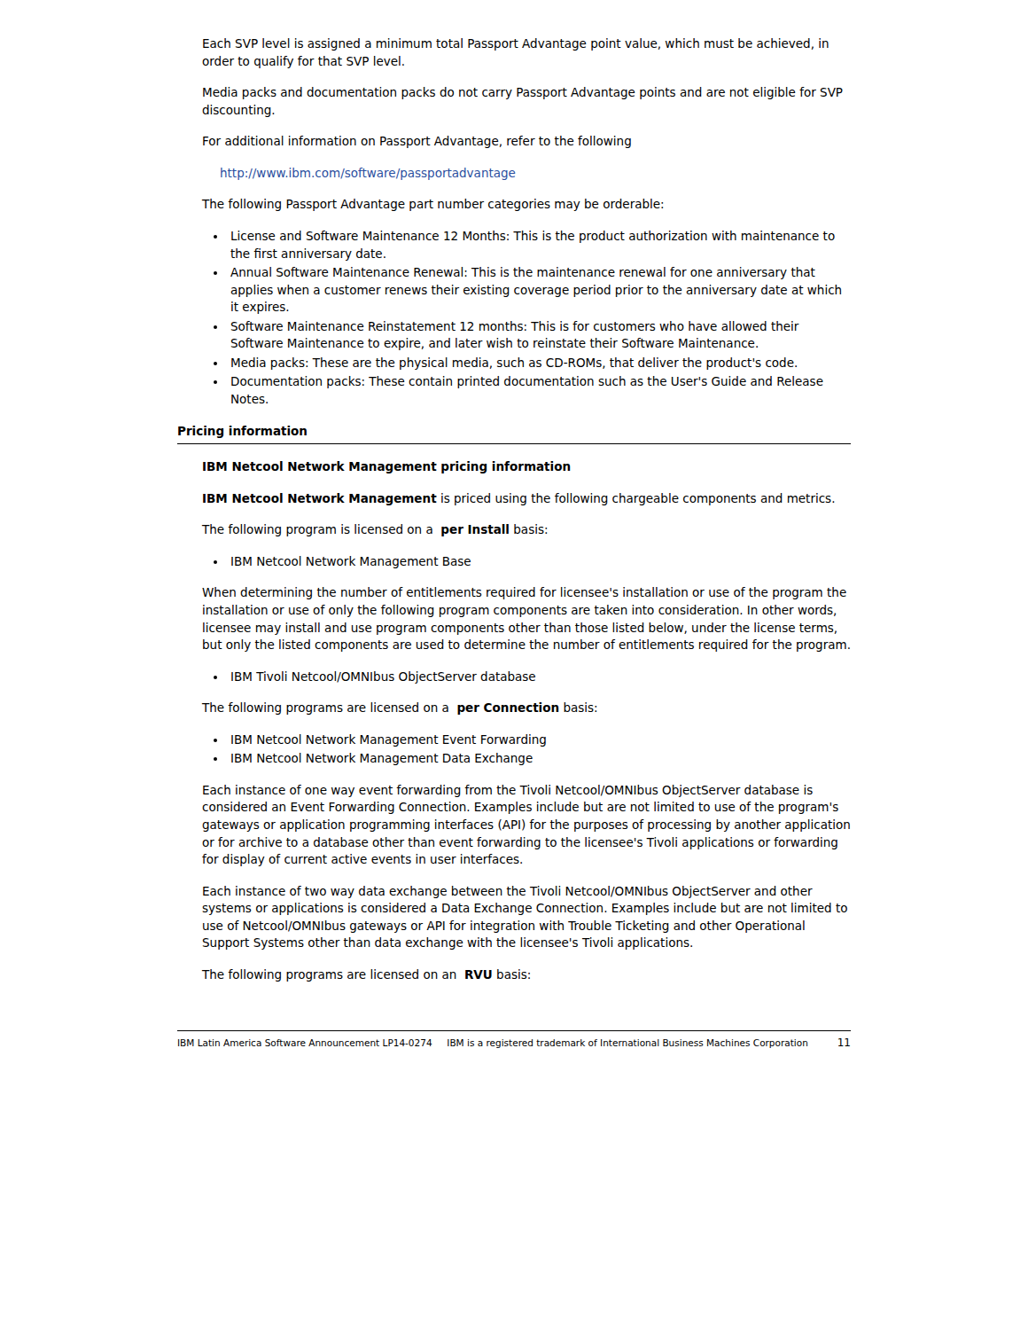Each SVP level is assigned a minimum total Passport Advantage point value, which must be achieved, in order to qualify for that SVP level.
Media packs and documentation packs do not carry Passport Advantage points and are not eligible for SVP discounting.
For additional information on Passport Advantage, refer to the following
http://www.ibm.com/software/passportadvantage
The following Passport Advantage part number categories may be orderable:
License and Software Maintenance 12 Months: This is the product authorization with maintenance to the first anniversary date.
Annual Software Maintenance Renewal: This is the maintenance renewal for one anniversary that applies when a customer renews their existing coverage period prior to the anniversary date at which it expires.
Software Maintenance Reinstatement 12 months: This is for customers who have allowed their Software Maintenance to expire, and later wish to reinstate their Software Maintenance.
Media packs: These are the physical media, such as CD-ROMs, that deliver the product's code.
Documentation packs: These contain printed documentation such as the User's Guide and Release Notes.
Pricing information
IBM Netcool Network Management pricing information
IBM Netcool Network Management is priced using the following chargeable components and metrics.
The following program is licensed on a per Install basis:
IBM Netcool Network Management Base
When determining the number of entitlements required for licensee's installation or use of the program the installation or use of only the following program components are taken into consideration. In other words, licensee may install and use program components other than those listed below, under the license terms, but only the listed components are used to determine the number of entitlements required for the program.
IBM Tivoli Netcool/OMNIbus ObjectServer database
The following programs are licensed on a per Connection basis:
IBM Netcool Network Management Event Forwarding
IBM Netcool Network Management Data Exchange
Each instance of one way event forwarding from the Tivoli Netcool/OMNIbus ObjectServer database is considered an Event Forwarding Connection. Examples include but are not limited to use of the program's gateways or application programming interfaces (API) for the purposes of processing by another application or for archive to a database other than event forwarding to the licensee's Tivoli applications or forwarding for display of current active events in user interfaces.
Each instance of two way data exchange between the Tivoli Netcool/OMNIbus ObjectServer and other systems or applications is considered a Data Exchange Connection. Examples include but are not limited to use of Netcool/OMNIbus gateways or API for integration with Trouble Ticketing and other Operational Support Systems other than data exchange with the licensee's Tivoli applications.
The following programs are licensed on an RVU basis:
IBM Latin America Software Announcement LP14-0274 IBM is a registered trademark of International Business Machines Corporation
11